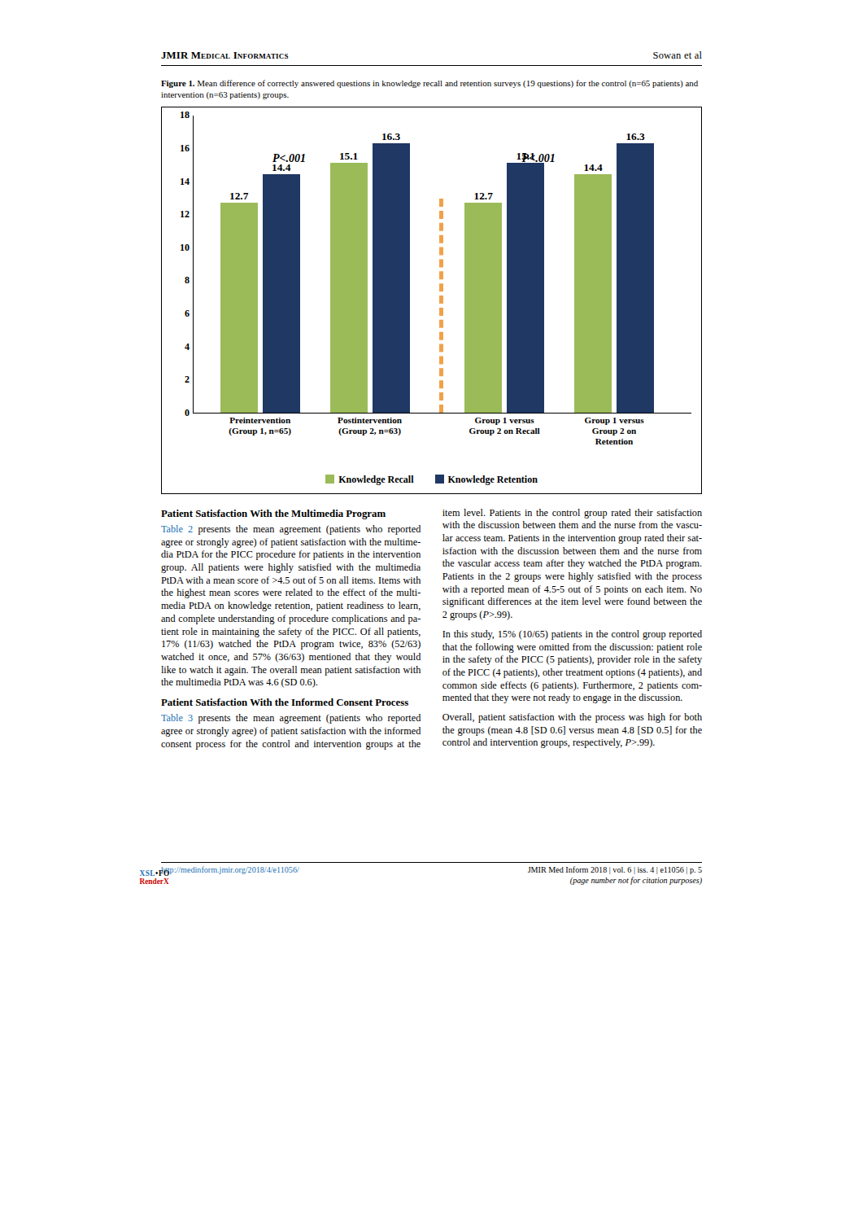JMIR Medical Informatics
Sowan et al
Figure 1. Mean difference of correctly answered questions in knowledge recall and retention surveys (19 questions) for the control (n=65 patients) and intervention (n=63 patients) groups.
18
16
14
12
10
8
6
4
2
0
P<.001
P<.001
12.7
14.4
15.1
16.3
12.7
15.1
14.4
16.3
Preintervention
(Group 1, n=65)
Postintervention
(Group 2, n=63)
Group 1 versus
Group 2 on Recall
Group 1 versus
Group 2 on
Retention
Knowledge Recall
Knowledge Retention
Patient Satisfaction With the Multimedia Program
Table 2 presents the mean agreement (patients who reported agree or strongly agree) of patient satisfaction with the multimedia PtDA for the PICC procedure for patients in the intervention group. All patients were highly satisfied with the multimedia PtDA with a mean score of >4.5 out of 5 on all items. Items with the highest mean scores were related to the effect of the multimedia PtDA on knowledge retention, patient readiness to learn, and complete understanding of procedure complications and patient role in maintaining the safety of the PICC. Of all patients, 17% (11/63) watched the PtDA program twice, 83% (52/63) watched it once, and 57% (36/63) mentioned that they would like to watch it again. The overall mean patient satisfaction with the multimedia PtDA was 4.6 (SD 0.6).
Patient Satisfaction With the Informed Consent Process
Table 3 presents the mean agreement (patients who reported agree or strongly agree) of patient satisfaction with the informed consent process for the control and intervention groups at the item level. Patients in the control group rated their satisfaction with the discussion between them and the nurse from the vascular access team. Patients in the intervention group rated their satisfaction with the discussion between them and the nurse from the vascular access team after they watched the PtDA program. Patients in the 2 groups were highly satisfied with the process with a reported mean of 4.5-5 out of 5 points on each item. No significant differences at the item level were found between the 2 groups (P>.99).
In this study, 15% (10/65) patients in the control group reported that the following were omitted from the discussion: patient role in the safety of the PICC (5 patients), provider role in the safety of the PICC (4 patients), other treatment options (4 patients), and common side effects (6 patients). Furthermore, 2 patients commented that they were not ready to engage in the discussion.
Overall, patient satisfaction with the process was high for both the groups (mean 4.8 [SD 0.6] versus mean 4.8 [SD 0.5] for the control and intervention groups, respectively, P>.99).
http://medinform.jmir.org/2018/4/e11056/
JMIR Med Inform 2018 | vol. 6 | iss. 4 | e11056 | p. 5
(page number not for citation purposes)
XSL•FO
RenderX